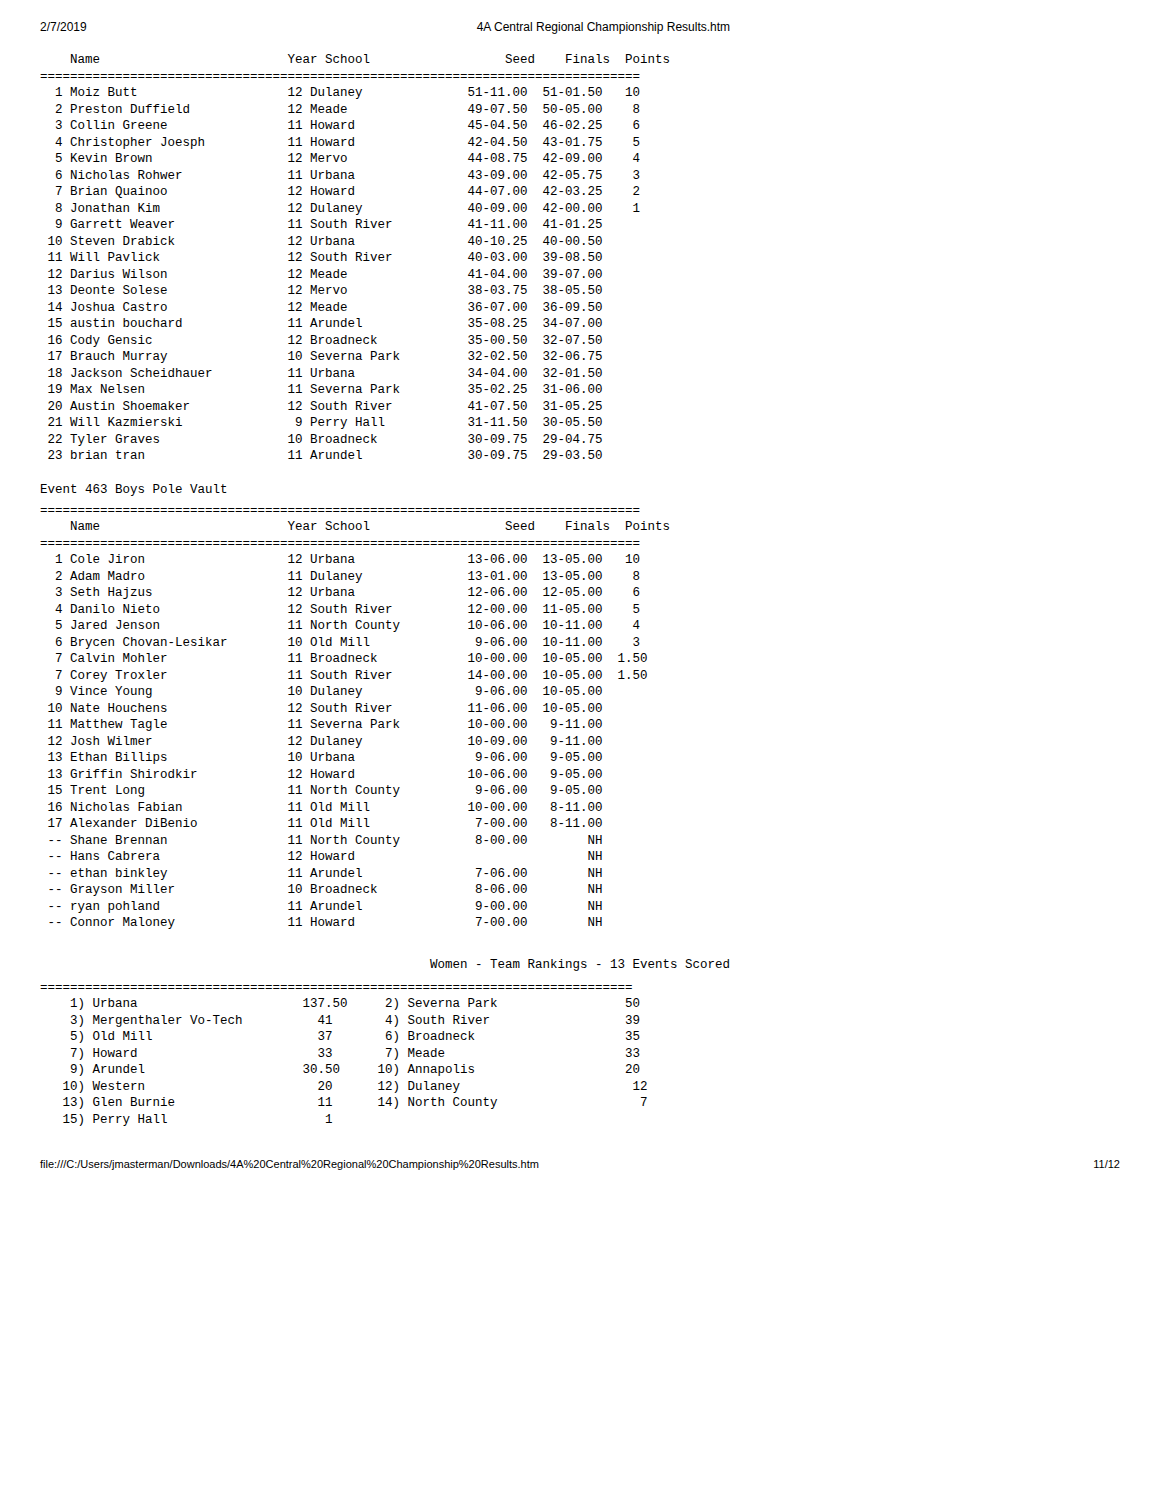2/7/2019
4A Central Regional Championship Results.htm
    Name                         Year School                  Seed    Finals  Points
================================================================================
  1 Moiz Butt                    12 Dulaney              51-11.00  51-01.50   10
  2 Preston Duffield             12 Meade                49-07.50  50-05.00    8
  3 Collin Greene                11 Howard               45-04.50  46-02.25    6
  4 Christopher Joesph           11 Howard               42-04.50  43-01.75    5
  5 Kevin Brown                  12 Mervo                44-08.75  42-09.00    4
  6 Nicholas Rohwer              11 Urbana               43-09.00  42-05.75    3
  7 Brian Quainoo                12 Howard               44-07.00  42-03.25    2
  8 Jonathan Kim                 12 Dulaney              40-09.00  42-00.00    1
  9 Garrett Weaver               11 South River          41-11.00  41-01.25
 10 Steven Drabick               12 Urbana               40-10.25  40-00.50
 11 Will Pavlick                 12 South River          40-03.00  39-08.50
 12 Darius Wilson                12 Meade                41-04.00  39-07.00
 13 Deonte Solese                12 Mervo                38-03.75  38-05.50
 14 Joshua Castro                12 Meade                36-07.00  36-09.50
 15 austin bouchard              11 Arundel              35-08.25  34-07.00
 16 Cody Gensic                  12 Broadneck            35-00.50  32-07.50
 17 Brauch Murray                10 Severna Park         32-02.50  32-06.75
 18 Jackson Scheidhauer          11 Urbana               34-04.00  32-01.50
 19 Max Nelsen                   11 Severna Park         35-02.25  31-06.00
 20 Austin Shoemaker             12 South River          41-07.50  31-05.25
 21 Will Kazmierski               9 Perry Hall           31-11.50  30-05.50
 22 Tyler Graves                 10 Broadneck            30-09.75  29-04.75
 23 brian tran                   11 Arundel              30-09.75  29-03.50
Event 463 Boys Pole Vault
================================================================================
    Name                         Year School                  Seed    Finals  Points
================================================================================
  1 Cole Jiron                   12 Urbana               13-06.00  13-05.00   10
  2 Adam Madro                   11 Dulaney              13-01.00  13-05.00    8
  3 Seth Hajzus                  12 Urbana               12-06.00  12-05.00    6
  4 Danilo Nieto                 12 South River          12-00.00  11-05.00    5
  5 Jared Jenson                 11 North County         10-06.00  10-11.00    4
  6 Brycen Chovan-Lesikar        10 Old Mill              9-06.00  10-11.00    3
  7 Calvin Mohler                11 Broadneck            10-00.00  10-05.00  1.50
  7 Corey Troxler                11 South River          14-00.00  10-05.00  1.50
  9 Vince Young                  10 Dulaney               9-06.00  10-05.00
 10 Nate Houchens                12 South River          11-06.00  10-05.00
 11 Matthew Tagle                11 Severna Park         10-00.00   9-11.00
 12 Josh Wilmer                  12 Dulaney              10-09.00   9-11.00
 13 Ethan Billips                10 Urbana                9-06.00   9-05.00
 13 Griffin Shirodkir            12 Howard               10-06.00   9-05.00
 15 Trent Long                   11 North County          9-06.00   9-05.00
 16 Nicholas Fabian              11 Old Mill             10-00.00   8-11.00
 17 Alexander DiBenio            11 Old Mill              7-00.00   8-11.00
 -- Shane Brennan                11 North County          8-00.00        NH
 -- Hans Cabrera                 12 Howard                               NH
 -- ethan binkley                11 Arundel               7-06.00        NH
 -- Grayson Miller               10 Broadneck             8-06.00        NH
 -- ryan pohland                 11 Arundel               9-00.00        NH
 -- Connor Maloney               11 Howard                7-00.00        NH
Women - Team Rankings - 13 Events Scored
===============================================================================
    1) Urbana                      137.50     2) Severna Park                 50
    3) Mergenthaler Vo-Tech          41       4) South River                  39
    5) Old Mill                      37       6) Broadneck                    35
    7) Howard                        33       7) Meade                        33
    9) Arundel                     30.50     10) Annapolis                    20
   10) Western                       20      12) Dulaney                       12
   13) Glen Burnie                   11      14) North County                   7
   15) Perry Hall                     1
file:///C:/Users/jmasterman/Downloads/4A%20Central%20Regional%20Championship%20Results.htm
11/12